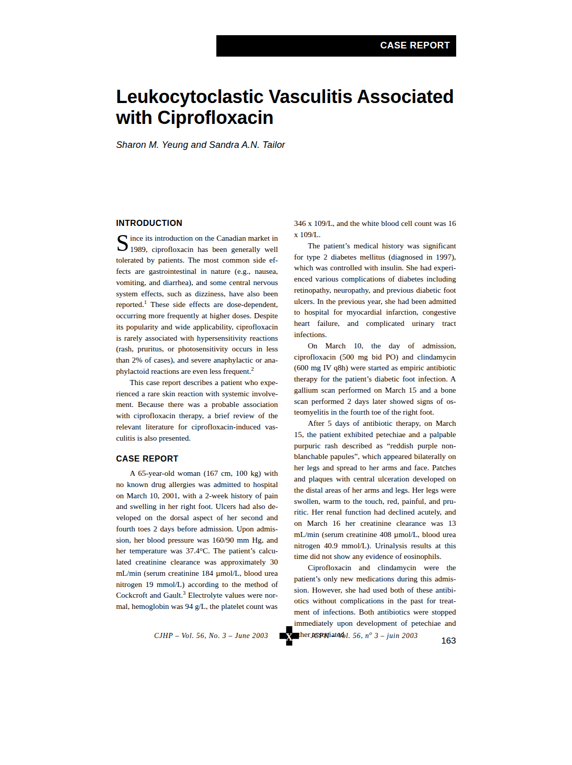CASE REPORT
Leukocytoclastic Vasculitis Associated
with Ciprofloxacin
Sharon M. Yeung and Sandra A.N. Tailor
INTRODUCTION
Since its introduction on the Canadian market in 1989, ciprofloxacin has been generally well tolerated by patients. The most common side effects are gastrointestinal in nature (e.g., nausea, vomiting, and diarrhea), and some central nervous system effects, such as dizziness, have also been reported.1 These side effects are dose-dependent, occurring more frequently at higher doses. Despite its popularity and wide applicability, ciprofloxacin is rarely associated with hypersensitivity reactions (rash, pruritus, or photosensitivity occurs in less than 2% of cases), and severe anaphylactic or anaphylactoid reactions are even less frequent.2
This case report describes a patient who experienced a rare skin reaction with systemic involvement. Because there was a probable association with ciprofloxacin therapy, a brief review of the relevant literature for ciprofloxacin-induced vasculitis is also presented.
CASE REPORT
A 65-year-old woman (167 cm, 100 kg) with no known drug allergies was admitted to hospital on March 10, 2001, with a 2-week history of pain and swelling in her right foot. Ulcers had also developed on the dorsal aspect of her second and fourth toes 2 days before admission. Upon admission, her blood pressure was 160/90 mm Hg, and her temperature was 37.4°C. The patient’s calculated creatinine clearance was approximately 30 mL/min (serum creatinine 184 µmol/L, blood urea nitrogen 19 mmol/L) according to the method of Cockcroft and Gault.3 Electrolyte values were normal, hemoglobin was 94 g/L, the platelet count was
346 x 109/L, and the white blood cell count was 16 x 109/L.
The patient’s medical history was significant for type 2 diabetes mellitus (diagnosed in 1997), which was controlled with insulin. She had experienced various complications of diabetes including retinopathy, neuropathy, and previous diabetic foot ulcers. In the previous year, she had been admitted to hospital for myocardial infarction, congestive heart failure, and complicated urinary tract infections.
On March 10, the day of admission, ciprofloxacin (500 mg bid PO) and clindamycin (600 mg IV q8h) were started as empiric antibiotic therapy for the patient’s diabetic foot infection. A gallium scan performed on March 15 and a bone scan performed 2 days later showed signs of osteomyelitis in the fourth toe of the right foot.
After 5 days of antibiotic therapy, on March 15, the patient exhibited petechiae and a palpable purpuric rash described as “reddish purple nonblanchable papules”, which appeared bilaterally on her legs and spread to her arms and face. Patches and plaques with central ulceration developed on the distal areas of her arms and legs. Her legs were swollen, warm to the touch, red, painful, and pruritic. Her renal function had declined acutely, and on March 16 her creatinine clearance was 13 mL/min (serum creatinine 408 µmol/L, blood urea nitrogen 40.9 mmol/L). Urinalysis results at this time did not show any evidence of eosinophils.
Ciprofloxacin and clindamycin were the patient’s only new medications during this admission. However, she had used both of these antibiotics without complications in the past for treatment of infections. Both antibiotics were stopped immediately upon development of petechiae and other associated
CJHP – Vol. 56, No. 3 – June 2003 X JCPH – Vol. 56, no 3 – juin 2003
163